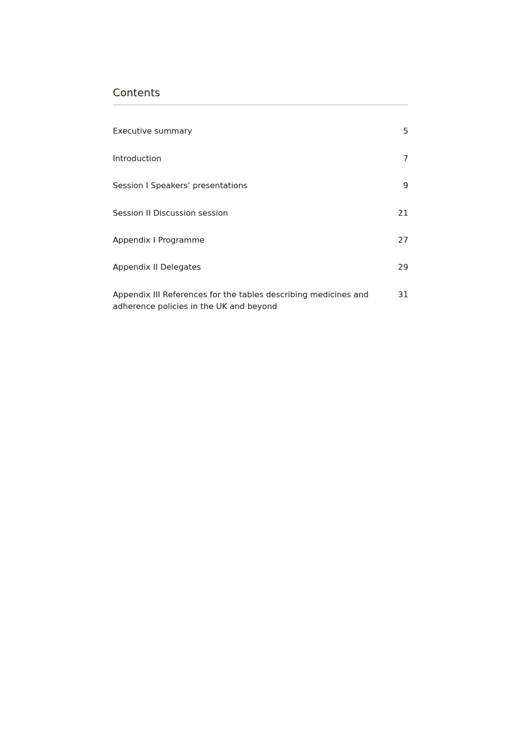Contents
| Executive summary | 5 |
| Introduction | 7 |
| Session I Speakers’ presentations | 9 |
| Session II Discussion session | 21 |
| Appendix I Programme | 27 |
| Appendix II Delegates | 29 |
| Appendix III References for the tables describing medicines and adherence policies in the UK and beyond | 31 |